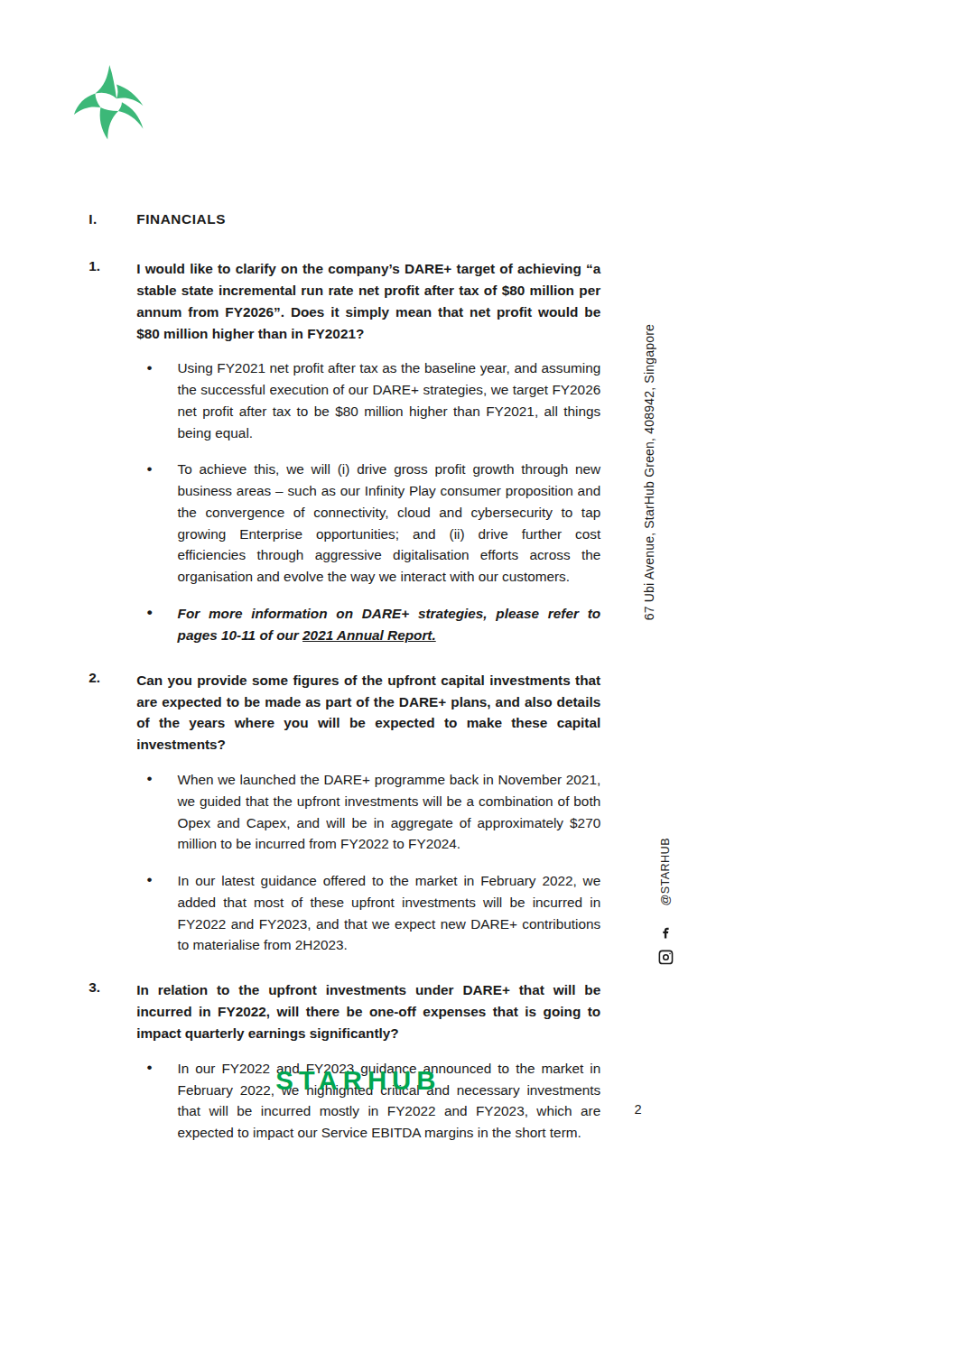67 Ubi Avenue, StarHub Green, 408942, Singapore
@STARHUB
I. FINANCIALS
I would like to clarify on the company’s DARE+ target of achieving “a stable state incremental run rate net profit after tax of $80 million per annum from FY2026”. Does it simply mean that net profit would be $80 million higher than in FY2021?
Using FY2021 net profit after tax as the baseline year, and assuming the successful execution of our DARE+ strategies, we target FY2026 net profit after tax to be $80 million higher than FY2021, all things being equal.
To achieve this, we will (i) drive gross profit growth through new business areas – such as our Infinity Play consumer proposition and the convergence of connectivity, cloud and cybersecurity to tap growing Enterprise opportunities; and (ii) drive further cost efficiencies through aggressive digitalisation efforts across the organisation and evolve the way we interact with our customers.
For more information on DARE+ strategies, please refer to pages 10-11 of our 2021 Annual Report.
Can you provide some figures of the upfront capital investments that are expected to be made as part of the DARE+ plans, and also details of the years where you will be expected to make these capital investments?
When we launched the DARE+ programme back in November 2021, we guided that the upfront investments will be a combination of both Opex and Capex, and will be in aggregate of approximately $270 million to be incurred from FY2022 to FY2024.
In our latest guidance offered to the market in February 2022, we added that most of these upfront investments will be incurred in FY2022 and FY2023, and that we expect new DARE+ contributions to materialise from 2H2023.
In relation to the upfront investments under DARE+ that will be incurred in FY2022, will there be one-off expenses that is going to impact quarterly earnings significantly?
In our FY2022 and FY2023 guidance announced to the market in February 2022, we highlighted critical and necessary investments that will be incurred mostly in FY2022 and FY2023, which are expected to impact our Service EBITDA margins in the short term.
STARHUB
2